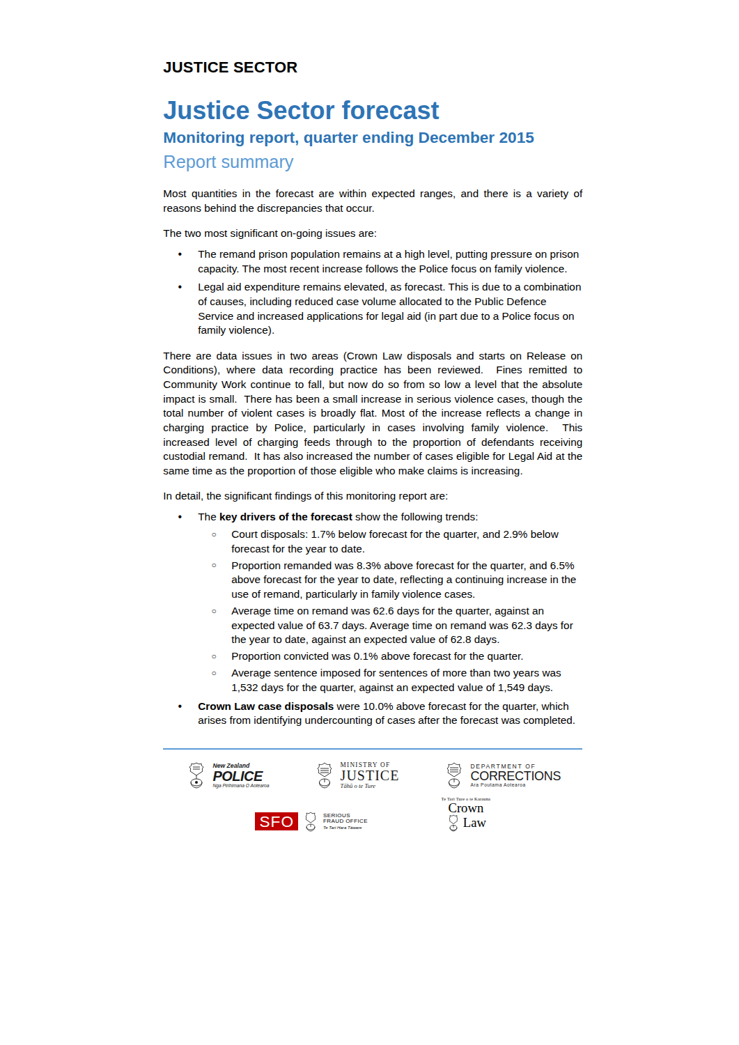JUSTICE SECTOR
Justice Sector forecast
Monitoring report, quarter ending December 2015
Report summary
Most quantities in the forecast are within expected ranges, and there is a variety of reasons behind the discrepancies that occur.
The two most significant on-going issues are:
The remand prison population remains at a high level, putting pressure on prison capacity. The most recent increase follows the Police focus on family violence.
Legal aid expenditure remains elevated, as forecast. This is due to a combination of causes, including reduced case volume allocated to the Public Defence Service and increased applications for legal aid (in part due to a Police focus on family violence).
There are data issues in two areas (Crown Law disposals and starts on Release on Conditions), where data recording practice has been reviewed. Fines remitted to Community Work continue to fall, but now do so from so low a level that the absolute impact is small. There has been a small increase in serious violence cases, though the total number of violent cases is broadly flat. Most of the increase reflects a change in charging practice by Police, particularly in cases involving family violence. This increased level of charging feeds through to the proportion of defendants receiving custodial remand. It has also increased the number of cases eligible for Legal Aid at the same time as the proportion of those eligible who make claims is increasing.
In detail, the significant findings of this monitoring report are:
The key drivers of the forecast show the following trends:
Court disposals: 1.7% below forecast for the quarter, and 2.9% below forecast for the year to date.
Proportion remanded was 8.3% above forecast for the quarter, and 6.5% above forecast for the year to date, reflecting a continuing increase in the use of remand, particularly in family violence cases.
Average time on remand was 62.6 days for the quarter, against an expected value of 63.7 days. Average time on remand was 62.3 days for the year to date, against an expected value of 62.8 days.
Proportion convicted was 0.1% above forecast for the quarter.
Average sentence imposed for sentences of more than two years was 1,532 days for the quarter, against an expected value of 1,549 days.
Crown Law case disposals were 10.0% above forecast for the quarter, which arises from identifying undercounting of cases after the forecast was completed.
New Zealand POLICE Nga Pirihimana O Aotearoa
Ministry of Justice Tāhū o te Ture
Department of Corrections Ara Poutama Aotearoa
SFO
Serious Fraud Office Te Tari Hara Tāware
Te Tari Ture o te Karauna Crown
Law